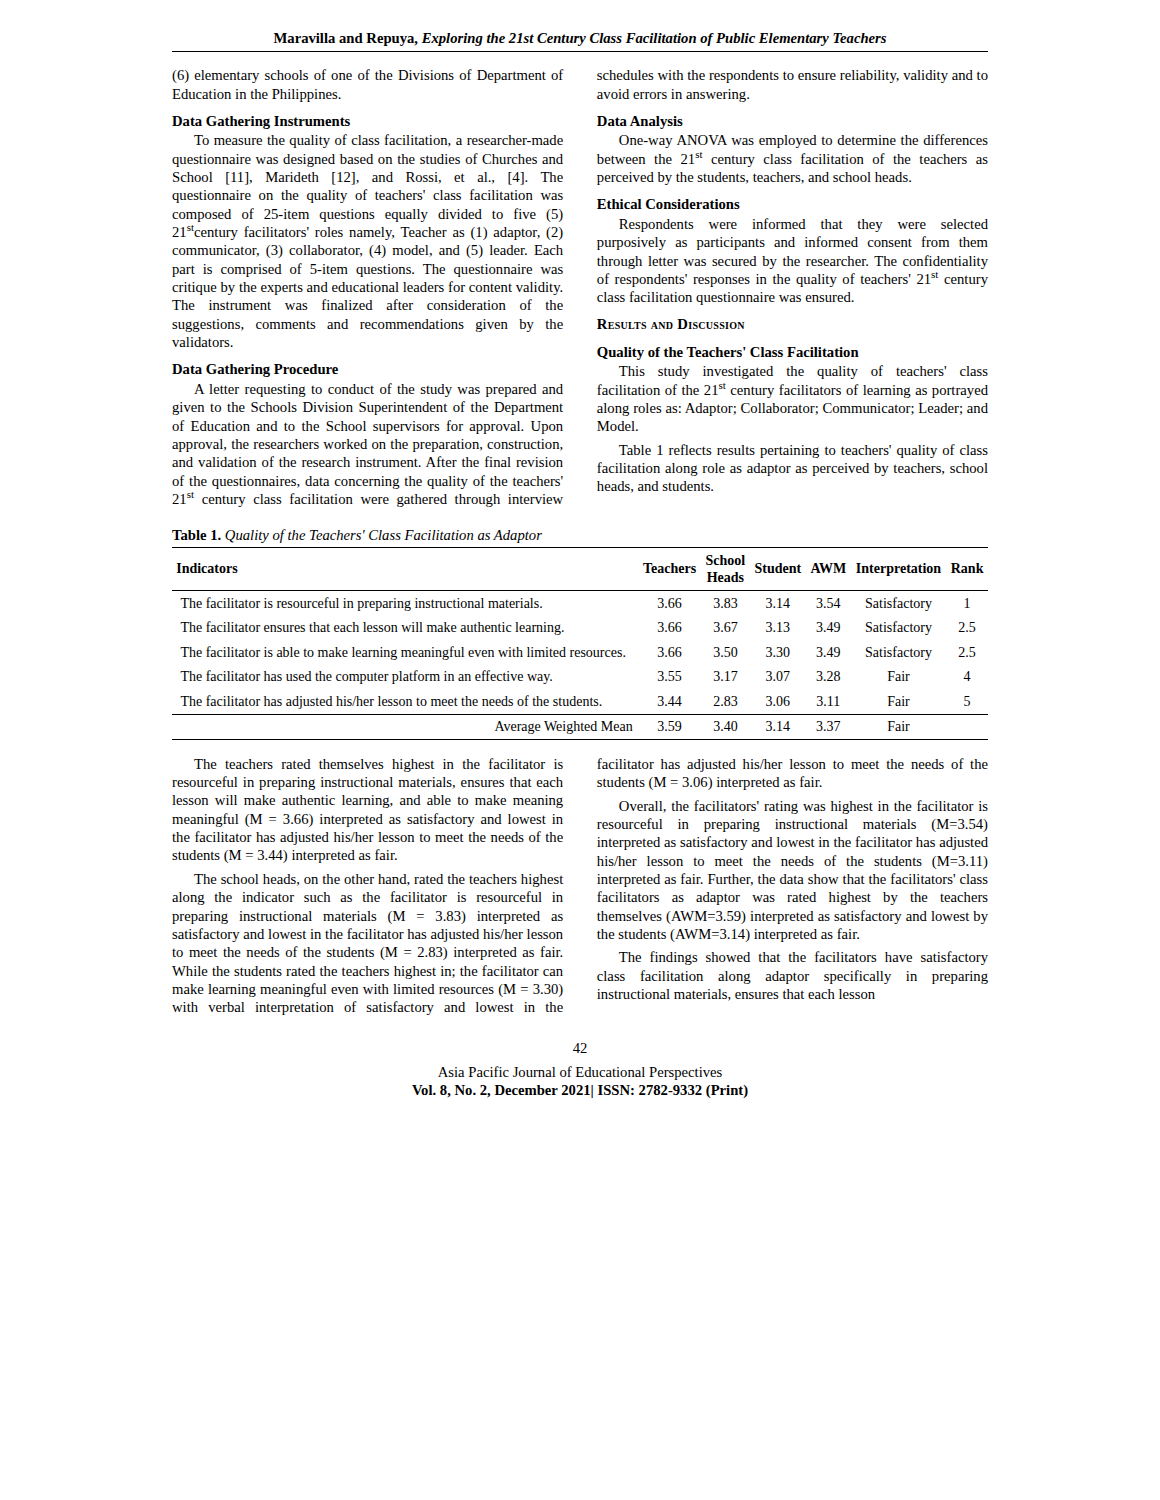Maravilla and Repuya, Exploring the 21st Century Class Facilitation of Public Elementary Teachers
(6) elementary schools of one of the Divisions of Department of Education in the Philippines.
Data Gathering Instruments
To measure the quality of class facilitation, a researcher-made questionnaire was designed based on the studies of Churches and School [11], Marideth [12], and Rossi, et al., [4]. The questionnaire on the quality of teachers' class facilitation was composed of 25-item questions equally divided to five (5) 21stcentury facilitators' roles namely, Teacher as (1) adaptor, (2) communicator, (3) collaborator, (4) model, and (5) leader. Each part is comprised of 5-item questions. The questionnaire was critique by the experts and educational leaders for content validity. The instrument was finalized after consideration of the suggestions, comments and recommendations given by the validators.
Data Gathering Procedure
A letter requesting to conduct of the study was prepared and given to the Schools Division Superintendent of the Department of Education and to the School supervisors for approval. Upon approval, the researchers worked on the preparation, construction, and validation of the research instrument. After the final revision of the questionnaires, data concerning the quality of the teachers' 21st century class facilitation were gathered through interview schedules with the respondents to ensure reliability, validity and to avoid errors in answering.
Data Analysis
One-way ANOVA was employed to determine the differences between the 21st century class facilitation of the teachers as perceived by the students, teachers, and school heads.
Ethical Considerations
Respondents were informed that they were selected purposively as participants and informed consent from them through letter was secured by the researcher. The confidentiality of respondents' responses in the quality of teachers' 21st century class facilitation questionnaire was ensured.
Results and Discussion
Quality of the Teachers' Class Facilitation
This study investigated the quality of teachers' class facilitation of the 21st century facilitators of learning as portrayed along roles as: Adaptor; Collaborator; Communicator; Leader; and Model.
Table 1 reflects results pertaining to teachers' quality of class facilitation along role as adaptor as perceived by teachers, school heads, and students.
Table 1. Quality of the Teachers' Class Facilitation as Adaptor
| Indicators | Teachers | School Heads | Student | AWM | Interpretation | Rank |
| --- | --- | --- | --- | --- | --- | --- |
| The facilitator is resourceful in preparing instructional materials. | 3.66 | 3.83 | 3.14 | 3.54 | Satisfactory | 1 |
| The facilitator ensures that each lesson will make authentic learning. | 3.66 | 3.67 | 3.13 | 3.49 | Satisfactory | 2.5 |
| The facilitator is able to make learning meaningful even with limited resources. | 3.66 | 3.50 | 3.30 | 3.49 | Satisfactory | 2.5 |
| The facilitator has used the computer platform in an effective way. | 3.55 | 3.17 | 3.07 | 3.28 | Fair | 4 |
| The facilitator has adjusted his/her lesson to meet the needs of the students. | 3.44 | 2.83 | 3.06 | 3.11 | Fair | 5 |
| Average Weighted Mean | 3.59 | 3.40 | 3.14 | 3.37 | Fair | |
The teachers rated themselves highest in the facilitator is resourceful in preparing instructional materials, ensures that each lesson will make authentic learning, and able to make meaning meaningful (M = 3.66) interpreted as satisfactory and lowest in the facilitator has adjusted his/her lesson to meet the needs of the students (M = 3.44) interpreted as fair.
The school heads, on the other hand, rated the teachers highest along the indicator such as the facilitator is resourceful in preparing instructional materials (M = 3.83) interpreted as satisfactory and lowest in the facilitator has adjusted his/her lesson to meet the needs of the students (M = 2.83) interpreted as fair. While the students rated the teachers highest in; the facilitator can make learning meaningful even with limited resources (M = 3.30) with verbal interpretation of satisfactory and lowest in the facilitator has adjusted his/her lesson to meet the needs of the students (M = 3.06) interpreted as fair.
Overall, the facilitators' rating was highest in the facilitator is resourceful in preparing instructional materials (M=3.54) interpreted as satisfactory and lowest in the facilitator has adjusted his/her lesson to meet the needs of the students (M=3.11) interpreted as fair. Further, the data show that the facilitators' class facilitators as adaptor was rated highest by the teachers themselves (AWM=3.59) interpreted as satisfactory and lowest by the students (AWM=3.14) interpreted as fair.
The findings showed that the facilitators have satisfactory class facilitation along adaptor specifically in preparing instructional materials, ensures that each lesson
42 Asia Pacific Journal of Educational Perspectives Vol. 8, No. 2, December 2021| ISSN: 2782-9332 (Print)